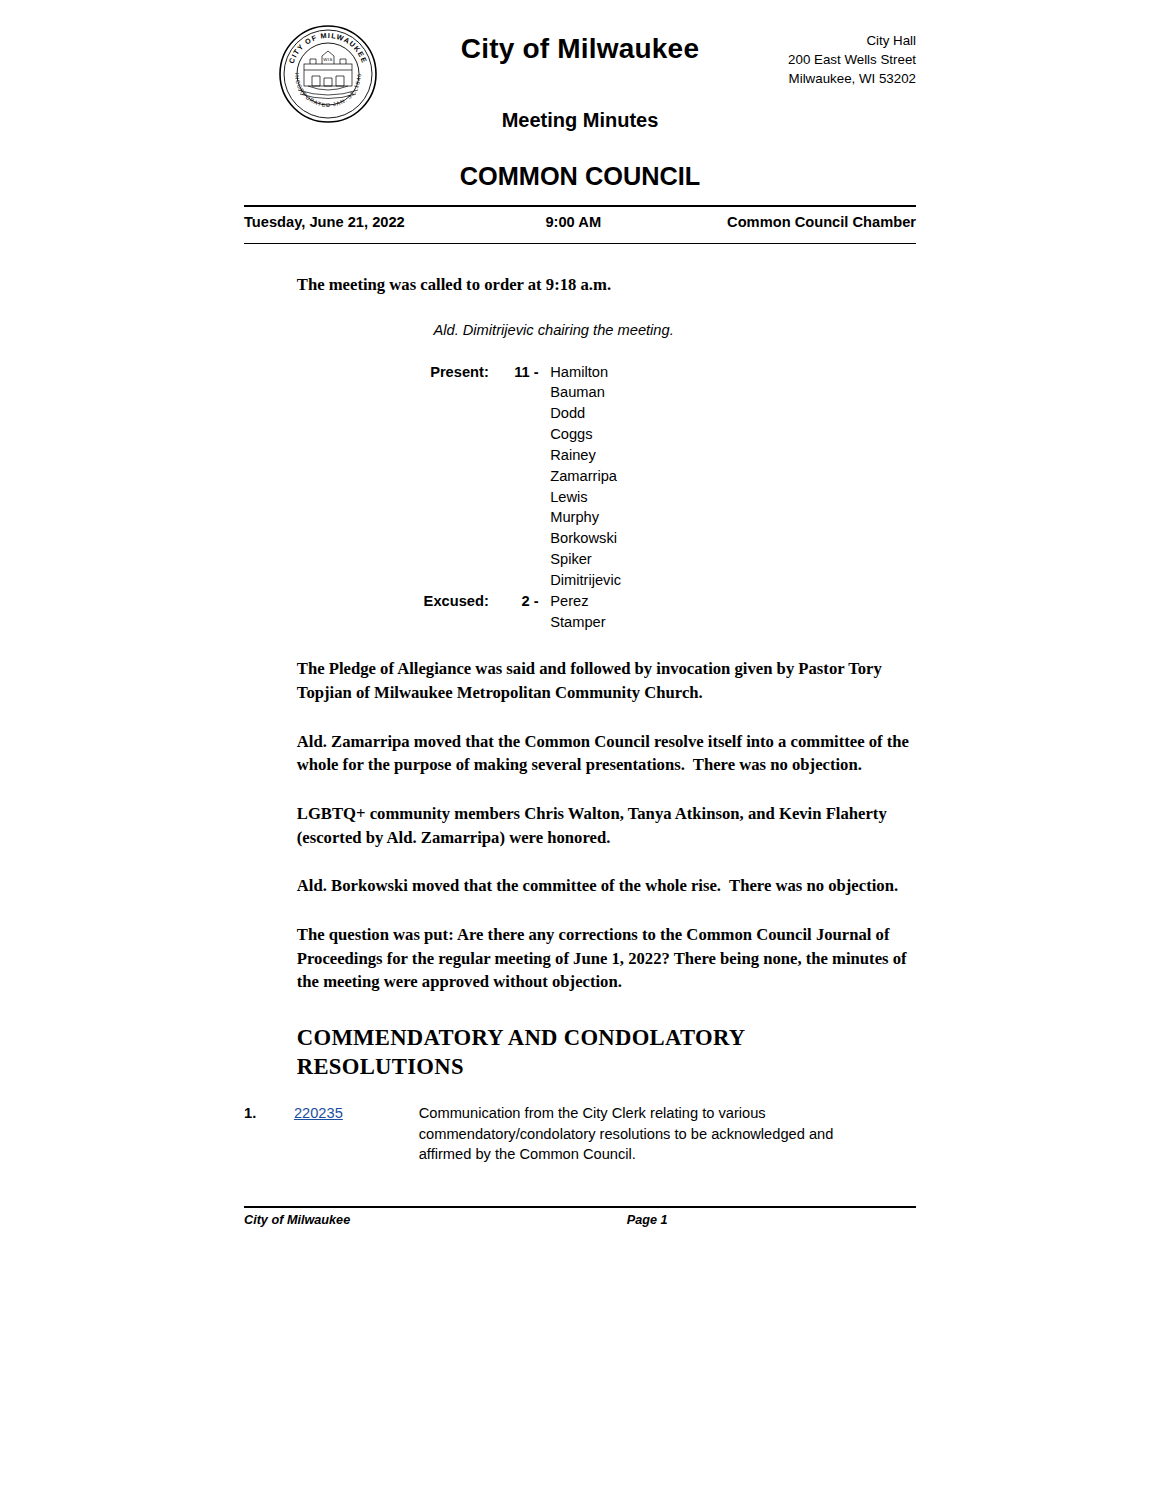CITY OF MILWAUKEE INCORPORATED JAN. 31, 1846 WIS
City Hall
200 East Wells Street
Milwaukee, WI 53202
City of Milwaukee
Meeting Minutes
COMMON COUNCIL
Tuesday, June 21, 2022
9:00 AM
Common Council Chamber
The meeting was called to order at 9:18 a.m.
Ald. Dimitrijevic chairing the meeting.
Present:
11 -
Hamilton
Bauman
Dodd
Coggs
Rainey
Zamarripa
Lewis
Murphy
Borkowski
Spiker
Dimitrijevic
Excused:
2 -
Perez
Stamper
The Pledge of Allegiance was said and followed by invocation given by Pastor Tory Topjian of Milwaukee Metropolitan Community Church.
Ald. Zamarripa moved that the Common Council resolve itself into a committee of the whole for the purpose of making several presentations. There was no objection.
LGBTQ+ community members Chris Walton, Tanya Atkinson, and Kevin Flaherty (escorted by Ald. Zamarripa) were honored.
Ald. Borkowski moved that the committee of the whole rise. There was no objection.
The question was put: Are there any corrections to the Common Council Journal of Proceedings for the regular meeting of June 1, 2022? There being none, the minutes of the meeting were approved without objection.
COMMENDATORY AND CONDOLATORY RESOLUTIONS
1.
220235
Communication from the City Clerk relating to various commendatory/condolatory resolutions to be acknowledged and affirmed by the Common Council.
City of Milwaukee
Page 1